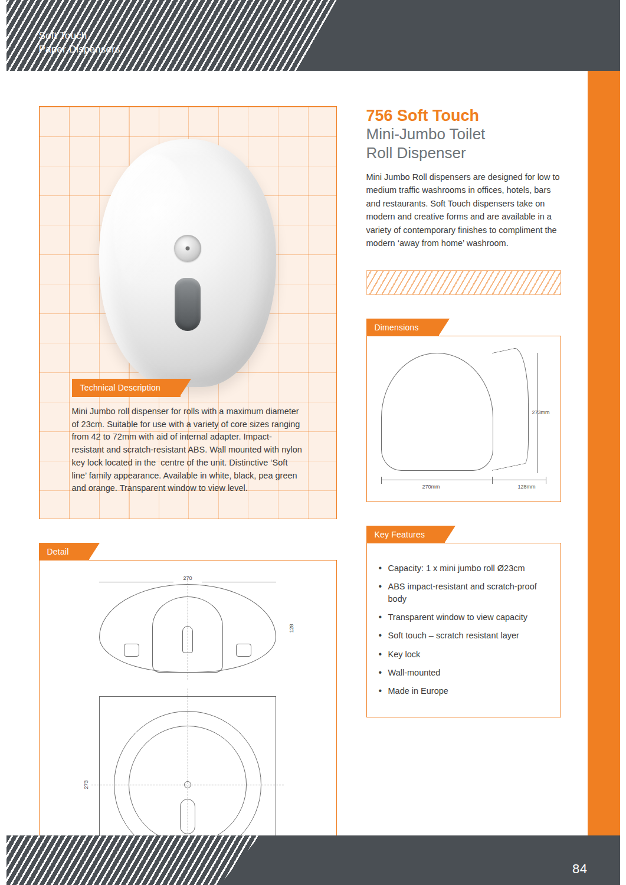Soft Touch Paper Dispensers
Technical Description
Mini Jumbo roll dispenser for rolls with a maximum diameter of 23cm. Suitable for use with a variety of core sizes ranging from 42 to 72mm with aid of internal adapter. Impact-resistant and scratch-resistant ABS. Wall mounted with nylon key lock located in the centre of the unit. Distinctive ‘Soft line’ family appearance. Available in white, black, pea green and orange. Transparent window to view level.
Detail
270
128
273
756 Soft Touch Mini-Jumbo Toilet
Roll Dispenser
Mini Jumbo Roll dispensers are designed for low to medium traffic washrooms in offices, hotels, bars and restaurants. Soft Touch dispensers take on modern and creative forms and are available in a variety of contemporary finishes to compliment the modern ‘away from home’ washroom.
Dimensions
273mm
270mm
128mm
Key Features
Capacity: 1 x mini jumbo roll Ø23cm
ABS impact-resistant and scratch-proof body
Transparent window to view capacity
Soft touch – scratch resistant layer
Key lock
Wall-mounted
Made in Europe
84